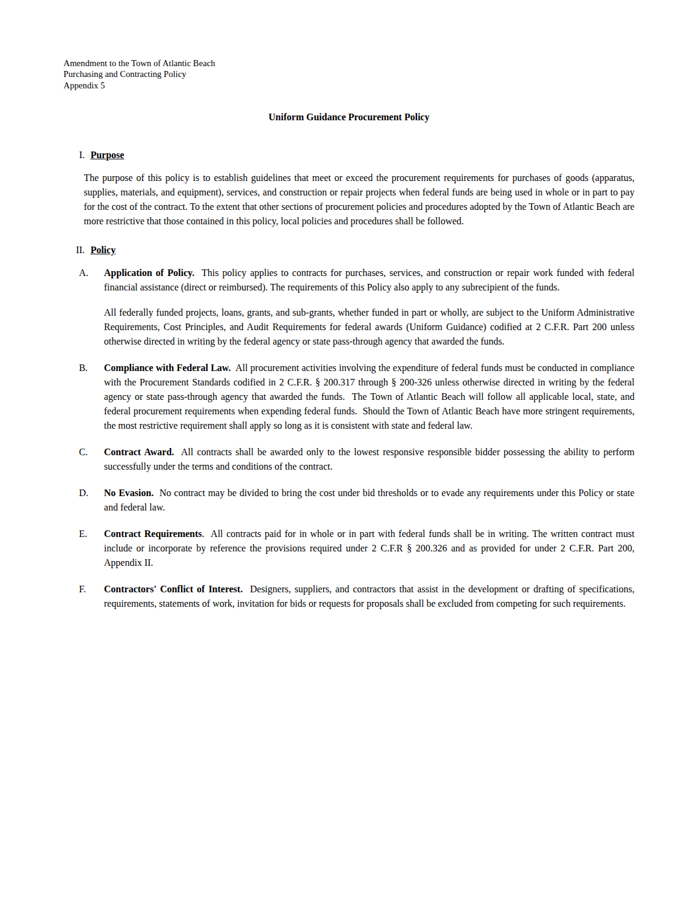Amendment to the Town of Atlantic Beach
Purchasing and Contracting Policy
Appendix 5
Uniform Guidance Procurement Policy
I. Purpose
The purpose of this policy is to establish guidelines that meet or exceed the procurement requirements for purchases of goods (apparatus, supplies, materials, and equipment), services, and construction or repair projects when federal funds are being used in whole or in part to pay for the cost of the contract. To the extent that other sections of procurement policies and procedures adopted by the Town of Atlantic Beach are more restrictive that those contained in this policy, local policies and procedures shall be followed.
II. Policy
A.
Application of Policy. This policy applies to contracts for purchases, services, and construction or repair work funded with federal financial assistance (direct or reimbursed). The requirements of this Policy also apply to any subrecipient of the funds.
All federally funded projects, loans, grants, and sub-grants, whether funded in part or wholly, are subject to the Uniform Administrative Requirements, Cost Principles, and Audit Requirements for federal awards (Uniform Guidance) codified at 2 C.F.R. Part 200 unless otherwise directed in writing by the federal agency or state pass-through agency that awarded the funds.
B.
Compliance with Federal Law. All procurement activities involving the expenditure of federal funds must be conducted in compliance with the Procurement Standards codified in 2 C.F.R. § 200.317 through § 200-326 unless otherwise directed in writing by the federal agency or state pass-through agency that awarded the funds. The Town of Atlantic Beach will follow all applicable local, state, and federal procurement requirements when expending federal funds. Should the Town of Atlantic Beach have more stringent requirements, the most restrictive requirement shall apply so long as it is consistent with state and federal law.
C.
Contract Award. All contracts shall be awarded only to the lowest responsive responsible bidder possessing the ability to perform successfully under the terms and conditions of the contract.
D.
No Evasion. No contract may be divided to bring the cost under bid thresholds or to evade any requirements under this Policy or state and federal law.
E.
Contract Requirements. All contracts paid for in whole or in part with federal funds shall be in writing. The written contract must include or incorporate by reference the provisions required under 2 C.F.R § 200.326 and as provided for under 2 C.F.R. Part 200, Appendix II.
F.
Contractors' Conflict of Interest. Designers, suppliers, and contractors that assist in the development or drafting of specifications, requirements, statements of work, invitation for bids or requests for proposals shall be excluded from competing for such requirements.